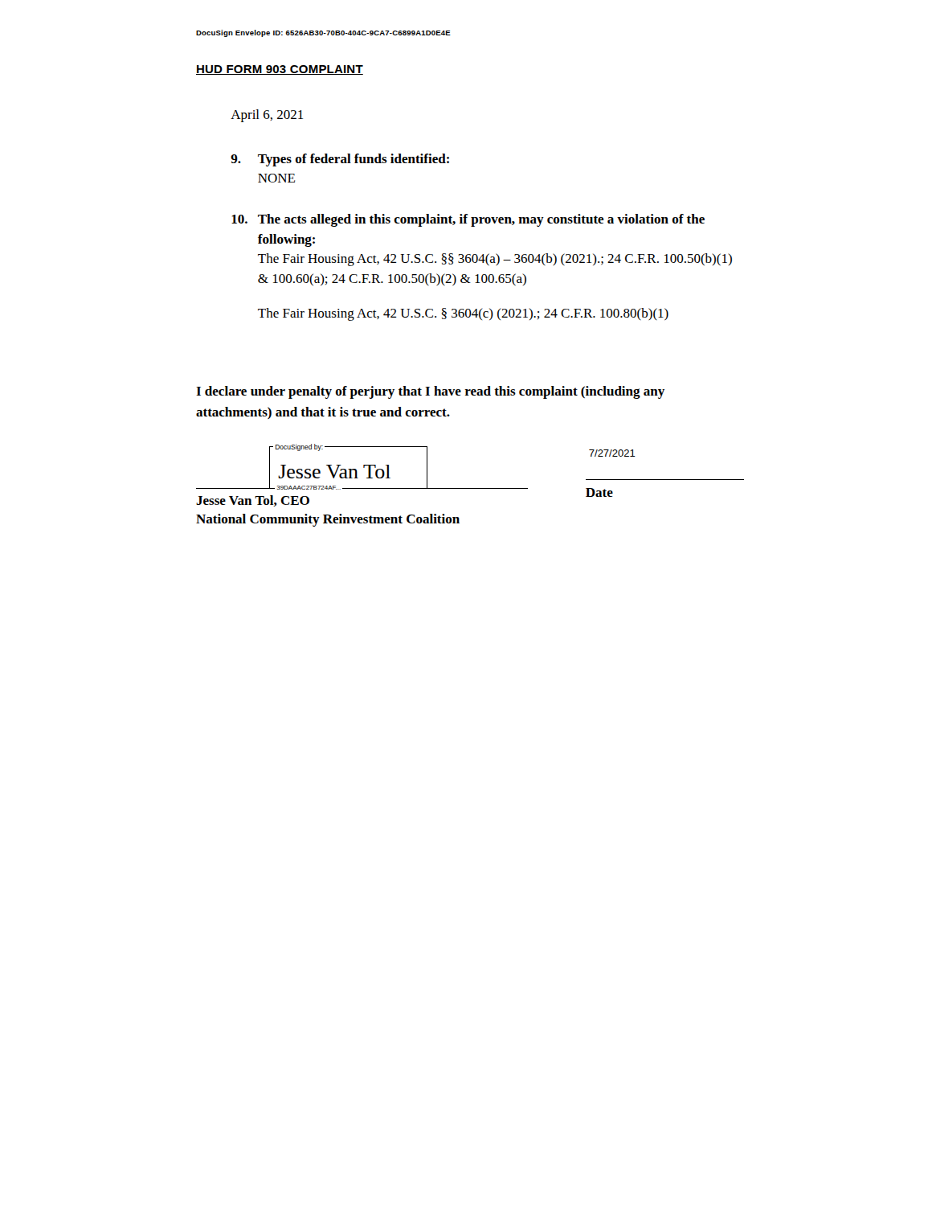DocuSign Envelope ID: 6526AB30-70B0-404C-9CA7-C6899A1D0E4E
HUD FORM 903 COMPLAINT
April 6, 2021
9.
Types of federal funds identified:
NONE
10.
The acts alleged in this complaint, if proven, may constitute a violation of the following:
The Fair Housing Act, 42 U.S.C. §§ 3604(a) – 3604(b) (2021).; 24 C.F.R. 100.50(b)(1) & 100.60(a); 24 C.F.R. 100.50(b)(2) & 100.65(a)
The Fair Housing Act, 42 U.S.C. § 3604(c) (2021).; 24 C.F.R. 100.80(b)(1)
I declare under penalty of perjury that I have read this complaint (including any attachments) and that it is true and correct.
DocuSigned by: Jesse Van Tol 39DAAAC27B724AF...
Jesse Van Tol, CEO
National Community Reinvestment Coalition
7/27/2021
Date